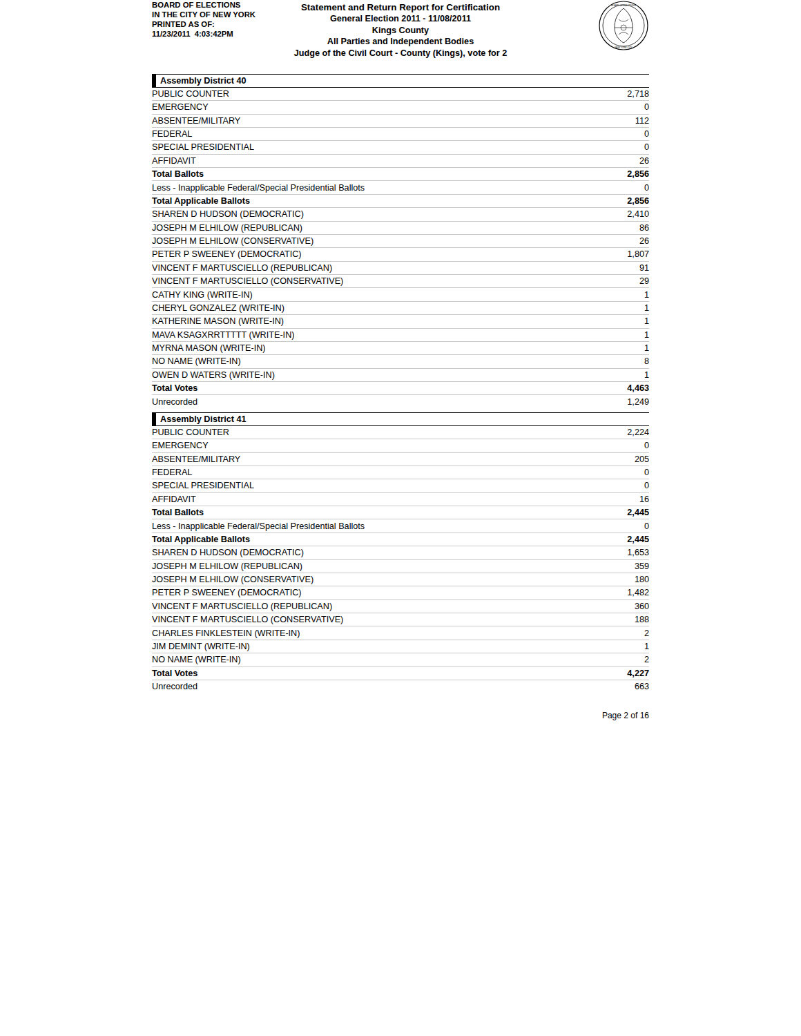BOARD OF ELECTIONS
IN THE CITY OF NEW YORK
PRINTED AS OF:
11/23/2011 4:03:42PM
Statement and Return Report for Certification
General Election 2011 - 11/08/2011
Kings County
All Parties and Independent Bodies
Judge of the Civil Court - County (Kings), vote for 2
BOARD OF ELECTIONS NEW YORK CITY
Assembly District 40
| PUBLIC COUNTER | 2,718 |
| EMERGENCY | 0 |
| ABSENTEE/MILITARY | 112 |
| FEDERAL | 0 |
| SPECIAL PRESIDENTIAL | 0 |
| AFFIDAVIT | 26 |
| Total Ballots | 2,856 |
| Less - Inapplicable Federal/Special Presidential Ballots | 0 |
| Total Applicable Ballots | 2,856 |
| SHAREN D HUDSON (DEMOCRATIC) | 2,410 |
| JOSEPH M ELHILOW (REPUBLICAN) | 86 |
| JOSEPH M ELHILOW (CONSERVATIVE) | 26 |
| PETER P SWEENEY (DEMOCRATIC) | 1,807 |
| VINCENT F MARTUSCIELLO (REPUBLICAN) | 91 |
| VINCENT F MARTUSCIELLO (CONSERVATIVE) | 29 |
| CATHY KING (WRITE-IN) | 1 |
| CHERYL GONZALEZ (WRITE-IN) | 1 |
| KATHERINE MASON (WRITE-IN) | 1 |
| MAVA KSAGXRRTTTTT (WRITE-IN) | 1 |
| MYRNA MASON (WRITE-IN) | 1 |
| NO NAME (WRITE-IN) | 8 |
| OWEN D WATERS (WRITE-IN) | 1 |
| Total Votes | 4,463 |
| Unrecorded | 1,249 |
Assembly District 41
| PUBLIC COUNTER | 2,224 |
| EMERGENCY | 0 |
| ABSENTEE/MILITARY | 205 |
| FEDERAL | 0 |
| SPECIAL PRESIDENTIAL | 0 |
| AFFIDAVIT | 16 |
| Total Ballots | 2,445 |
| Less - Inapplicable Federal/Special Presidential Ballots | 0 |
| Total Applicable Ballots | 2,445 |
| SHAREN D HUDSON (DEMOCRATIC) | 1,653 |
| JOSEPH M ELHILOW (REPUBLICAN) | 359 |
| JOSEPH M ELHILOW (CONSERVATIVE) | 180 |
| PETER P SWEENEY (DEMOCRATIC) | 1,482 |
| VINCENT F MARTUSCIELLO (REPUBLICAN) | 360 |
| VINCENT F MARTUSCIELLO (CONSERVATIVE) | 188 |
| CHARLES FINKLESTEIN (WRITE-IN) | 2 |
| JIM DEMINT (WRITE-IN) | 1 |
| NO NAME (WRITE-IN) | 2 |
| Total Votes | 4,227 |
| Unrecorded | 663 |
Page 2 of 16